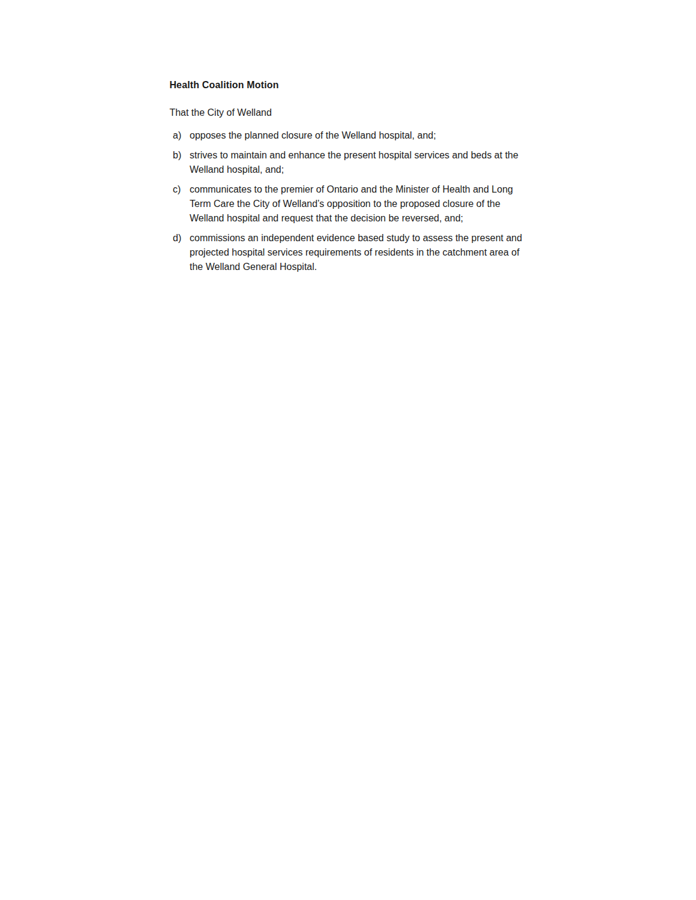Health Coalition Motion
That the City of Welland
a) opposes the planned closure of the Welland hospital, and;
b) strives to maintain and enhance the present hospital services and beds at the Welland hospital, and;
c) communicates to the premier of Ontario and the Minister of Health and Long Term Care the City of Welland’s opposition to the proposed closure of the Welland hospital and request that the decision be reversed, and;
d) commissions an independent evidence based study to assess the present and projected hospital services requirements of residents in the catchment area of the Welland General Hospital.